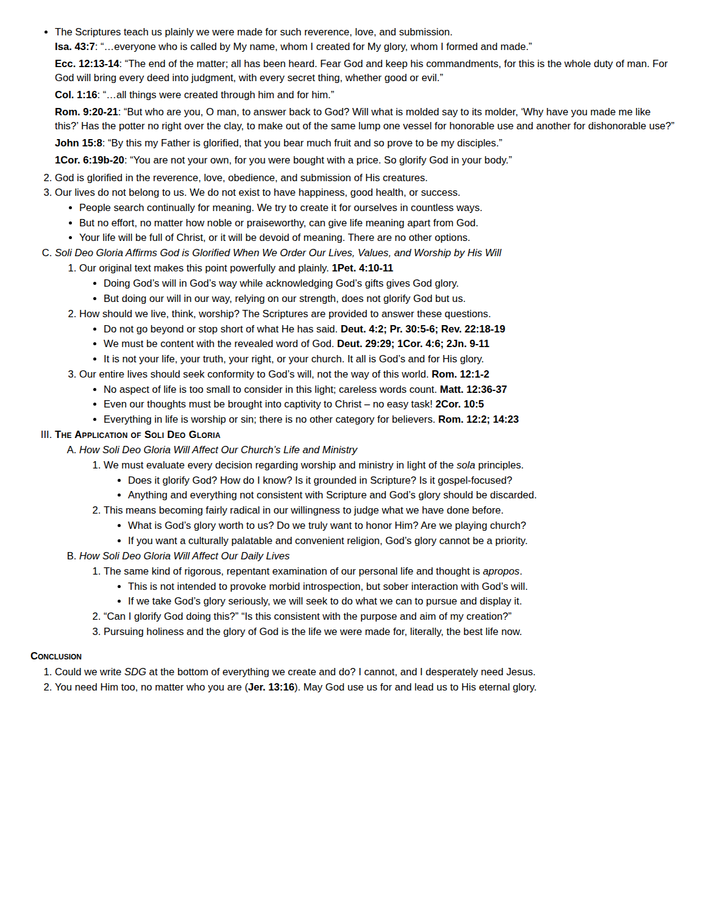The Scriptures teach us plainly we were made for such reverence, love, and submission.
Isa. 43:7: “…everyone who is called by My name, whom I created for My glory, whom I formed and made.”
Ecc. 12:13-14: “The end of the matter; all has been heard. Fear God and keep his commandments, for this is the whole duty of man. For God will bring every deed into judgment, with every secret thing, whether good or evil.”
Col. 1:16: “…all things were created through him and for him.”
Rom. 9:20-21: “But who are you, O man, to answer back to God? Will what is molded say to its molder, ‘Why have you made me like this?’ Has the potter no right over the clay, to make out of the same lump one vessel for honorable use and another for dishonorable use?”
John 15:8: “By this my Father is glorified, that you bear much fruit and so prove to be my disciples.”
1Cor. 6:19b-20: “You are not your own, for you were bought with a price. So glorify God in your body.”
God is glorified in the reverence, love, obedience, and submission of His creatures.
Our lives do not belong to us. We do not exist to have happiness, good health, or success.
People search continually for meaning. We try to create it for ourselves in countless ways.
But no effort, no matter how noble or praiseworthy, can give life meaning apart from God.
Your life will be full of Christ, or it will be devoid of meaning. There are no other options.
Soli Deo Gloria Affirms God is Glorified When We Order Our Lives, Values, and Worship by His Will
Our original text makes this point powerfully and plainly. 1Pet. 4:10-11
Doing God’s will in God’s way while acknowledging God’s gifts gives God glory.
But doing our will in our way, relying on our strength, does not glorify God but us.
How should we live, think, worship? The Scriptures are provided to answer these questions.
Do not go beyond or stop short of what He has said. Deut. 4:2; Pr. 30:5-6; Rev. 22:18-19
We must be content with the revealed word of God. Deut. 29:29; 1Cor. 4:6; 2Jn. 9-11
It is not your life, your truth, your right, or your church. It all is God’s and for His glory.
Our entire lives should seek conformity to God’s will, not the way of this world. Rom. 12:1-2
No aspect of life is too small to consider in this light; careless words count. Matt. 12:36-37
Even our thoughts must be brought into captivity to Christ – no easy task! 2Cor. 10:5
Everything in life is worship or sin; there is no other category for believers. Rom. 12:2; 14:23
The Application of Soli Deo Gloria
How Soli Deo Gloria Will Affect Our Church’s Life and Ministry
We must evaluate every decision regarding worship and ministry in light of the sola principles.
Does it glorify God? How do I know? Is it grounded in Scripture? Is it gospel-focused?
Anything and everything not consistent with Scripture and God’s glory should be discarded.
This means becoming fairly radical in our willingness to judge what we have done before.
What is God’s glory worth to us? Do we truly want to honor Him? Are we playing church?
If you want a culturally palatable and convenient religion, God’s glory cannot be a priority.
How Soli Deo Gloria Will Affect Our Daily Lives
The same kind of rigorous, repentant examination of our personal life and thought is apropos.
This is not intended to provoke morbid introspection, but sober interaction with God’s will.
If we take God’s glory seriously, we will seek to do what we can to pursue and display it.
“Can I glorify God doing this?” “Is this consistent with the purpose and aim of my creation?”
Pursuing holiness and the glory of God is the life we were made for, literally, the best life now.
Conclusion
Could we write SDG at the bottom of everything we create and do? I cannot, and I desperately need Jesus.
You need Him too, no matter who you are (Jer. 13:16). May God use us for and lead us to His eternal glory.